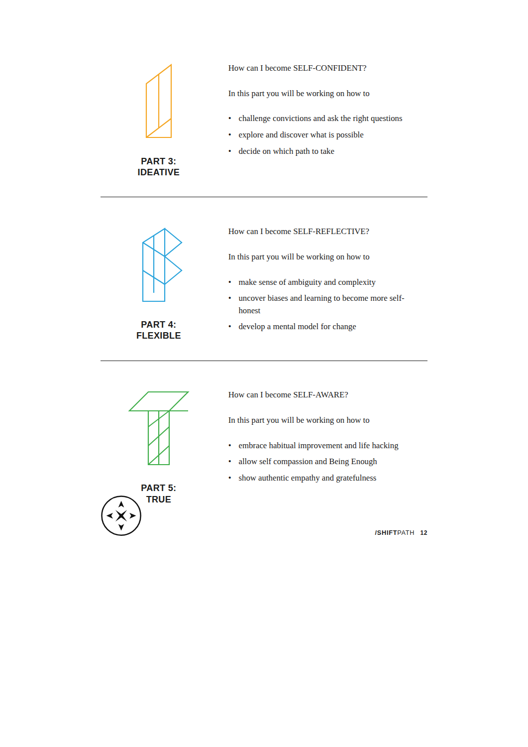Part 3:
Ideative
How can I become SELF-CONFIDENT?
In this part you will be working on how to
challenge convictions and ask the right questions
explore and discover what is possible
decide on which path to take
Part 4:
Flexible
How can I become SELF-REFLECTIVE?
In this part you will be working on how to
make sense of ambiguity and complexity
uncover biases and learning to become more self-honest
develop a mental model for change
Part 5:
True
How can I become SELF-AWARE?
In this part you will be working on how to
embrace habitual improvement and life hacking
allow self compassion and Being Enough
show authentic empathy and gratefulness
/SHIFT PATH 12